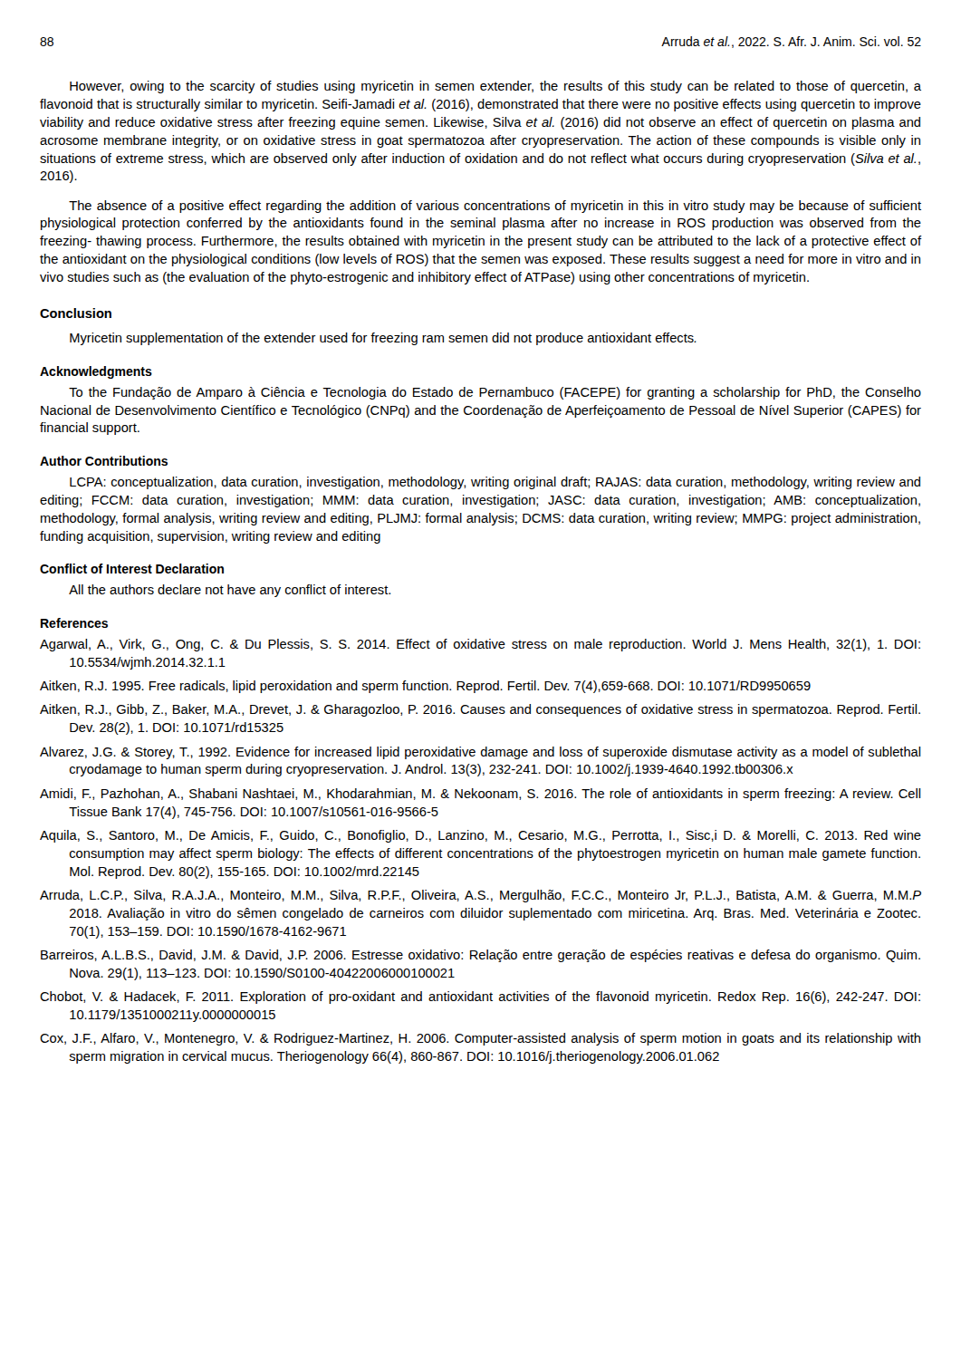88 Arruda et al., 2022. S. Afr. J. Anim. Sci. vol. 52
However, owing to the scarcity of studies using myricetin in semen extender, the results of this study can be related to those of quercetin, a flavonoid that is structurally similar to myricetin. Seifi-Jamadi et al. (2016), demonstrated that there were no positive effects using quercetin to improve viability and reduce oxidative stress after freezing equine semen. Likewise, Silva et al. (2016) did not observe an effect of quercetin on plasma and acrosome membrane integrity, or on oxidative stress in goat spermatozoa after cryopreservation. The action of these compounds is visible only in situations of extreme stress, which are observed only after induction of oxidation and do not reflect what occurs during cryopreservation (Silva et al., 2016).
The absence of a positive effect regarding the addition of various concentrations of myricetin in this in vitro study may be because of sufficient physiological protection conferred by the antioxidants found in the seminal plasma after no increase in ROS production was observed from the freezing- thawing process. Furthermore, the results obtained with myricetin in the present study can be attributed to the lack of a protective effect of the antioxidant on the physiological conditions (low levels of ROS) that the semen was exposed. These results suggest a need for more in vitro and in vivo studies such as (the evaluation of the phyto-estrogenic and inhibitory effect of ATPase) using other concentrations of myricetin.
Conclusion
Myricetin supplementation of the extender used for freezing ram semen did not produce antioxidant effects.
Acknowledgments
To the Fundação de Amparo à Ciência e Tecnologia do Estado de Pernambuco (FACEPE) for granting a scholarship for PhD, the Conselho Nacional de Desenvolvimento Científico e Tecnológico (CNPq) and the Coordenação de Aperfeiçoamento de Pessoal de Nível Superior (CAPES) for financial support.
Author Contributions
LCPA: conceptualization, data curation, investigation, methodology, writing original draft; RAJAS: data curation, methodology, writing review and editing; FCCM: data curation, investigation; MMM: data curation, investigation; JASC: data curation, investigation; AMB: conceptualization, methodology, formal analysis, writing review and editing, PLJMJ: formal analysis; DCMS: data curation, writing review; MMPG: project administration, funding acquisition, supervision, writing review and editing
Conflict of Interest Declaration
All the authors declare not have any conflict of interest.
References
Agarwal, A., Virk, G., Ong, C. & Du Plessis, S. S. 2014. Effect of oxidative stress on male reproduction. World J. Mens Health, 32(1), 1. DOI: 10.5534/wjmh.2014.32.1.1
Aitken, R.J. 1995. Free radicals, lipid peroxidation and sperm function. Reprod. Fertil. Dev. 7(4),659-668. DOI: 10.1071/RD9950659
Aitken, R.J., Gibb, Z., Baker, M.A., Drevet, J. & Gharagozloo, P. 2016. Causes and consequences of oxidative stress in spermatozoa. Reprod. Fertil. Dev. 28(2), 1. DOI: 10.1071/rd15325
Alvarez, J.G. & Storey, T., 1992. Evidence for increased lipid peroxidative damage and loss of superoxide dismutase activity as a model of sublethal cryodamage to human sperm during cryopreservation. J. Androl. 13(3), 232-241. DOI: 10.1002/j.1939-4640.1992.tb00306.x
Amidi, F., Pazhohan, A., Shabani Nashtaei, M., Khodarahmian, M. & Nekoonam, S. 2016. The role of antioxidants in sperm freezing: A review. Cell Tissue Bank 17(4), 745-756. DOI: 10.1007/s10561-016-9566-5
Aquila, S., Santoro, M., De Amicis, F., Guido, C., Bonofiglio, D., Lanzino, M., Cesario, M.G., Perrotta, I., Sisc,i D. & Morelli, C. 2013. Red wine consumption may affect sperm biology: The effects of different concentrations of the phytoestrogen myricetin on human male gamete function. Mol. Reprod. Dev. 80(2), 155-165. DOI: 10.1002/mrd.22145
Arruda, L.C.P., Silva, R.A.J.A., Monteiro, M.M., Silva, R.P.F., Oliveira, A.S., Mergulhão, F.C.C., Monteiro Jr, P.L.J., Batista, A.M. & Guerra, M.M.P 2018. Avaliação in vitro do sêmen congelado de carneiros com diluidor suplementado com miricetina. Arq. Bras. Med. Veterinária e Zootec. 70(1), 153–159. DOI: 10.1590/1678-4162-9671
Barreiros, A.L.B.S., David, J.M. & David, J.P. 2006. Estresse oxidativo: Relação entre geração de espécies reativas e defesa do organismo. Quim. Nova. 29(1), 113–123. DOI: 10.1590/S0100-40422006000100021
Chobot, V. & Hadacek, F. 2011. Exploration of pro-oxidant and antioxidant activities of the flavonoid myricetin. Redox Rep. 16(6), 242-247. DOI: 10.1179/1351000211y.0000000015
Cox, J.F., Alfaro, V., Montenegro, V. & Rodriguez-Martinez, H. 2006. Computer-assisted analysis of sperm motion in goats and its relationship with sperm migration in cervical mucus. Theriogenology 66(4), 860-867. DOI: 10.1016/j.theriogenology.2006.01.062